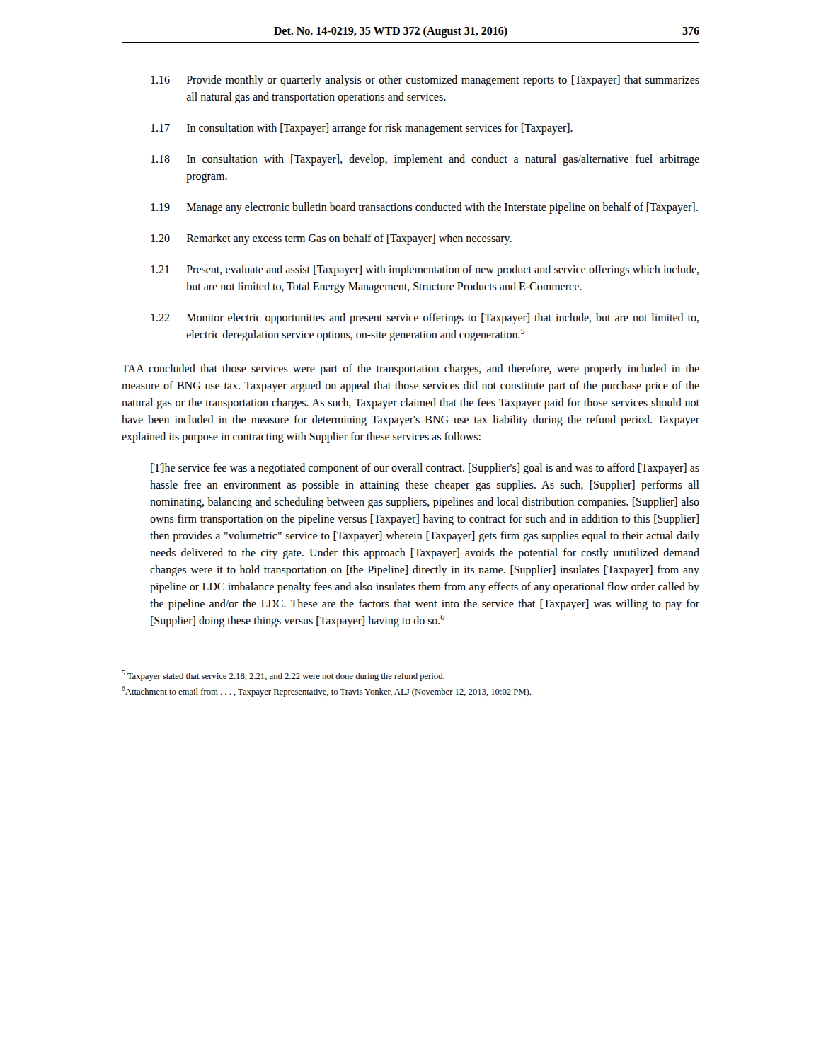Det. No. 14-0219, 35 WTD 372 (August 31, 2016) 376
1.16 Provide monthly or quarterly analysis or other customized management reports to [Taxpayer] that summarizes all natural gas and transportation operations and services.
1.17 In consultation with [Taxpayer] arrange for risk management services for [Taxpayer].
1.18 In consultation with [Taxpayer], develop, implement and conduct a natural gas/alternative fuel arbitrage program.
1.19 Manage any electronic bulletin board transactions conducted with the Interstate pipeline on behalf of [Taxpayer].
1.20 Remarket any excess term Gas on behalf of [Taxpayer] when necessary.
1.21 Present, evaluate and assist [Taxpayer] with implementation of new product and service offerings which include, but are not limited to, Total Energy Management, Structure Products and E-Commerce.
1.22 Monitor electric opportunities and present service offerings to [Taxpayer] that include, but are not limited to, electric deregulation service options, on-site generation and cogeneration.5
TAA concluded that those services were part of the transportation charges, and therefore, were properly included in the measure of BNG use tax. Taxpayer argued on appeal that those services did not constitute part of the purchase price of the natural gas or the transportation charges. As such, Taxpayer claimed that the fees Taxpayer paid for those services should not have been included in the measure for determining Taxpayer's BNG use tax liability during the refund period. Taxpayer explained its purpose in contracting with Supplier for these services as follows:
[T]he service fee was a negotiated component of our overall contract. [Supplier's] goal is and was to afford [Taxpayer] as hassle free an environment as possible in attaining these cheaper gas supplies. As such, [Supplier] performs all nominating, balancing and scheduling between gas suppliers, pipelines and local distribution companies. [Supplier] also owns firm transportation on the pipeline versus [Taxpayer] having to contract for such and in addition to this [Supplier] then provides a "volumetric" service to [Taxpayer] wherein [Taxpayer] gets firm gas supplies equal to their actual daily needs delivered to the city gate. Under this approach [Taxpayer] avoids the potential for costly unutilized demand changes were it to hold transportation on [the Pipeline] directly in its name. [Supplier] insulates [Taxpayer] from any pipeline or LDC imbalance penalty fees and also insulates them from any effects of any operational flow order called by the pipeline and/or the LDC. These are the factors that went into the service that [Taxpayer] was willing to pay for [Supplier] doing these things versus [Taxpayer] having to do so.6
5 Taxpayer stated that service 2.18, 2.21, and 2.22 were not done during the refund period.
6Attachment to email from . . . , Taxpayer Representative, to Travis Yonker, ALJ (November 12, 2013, 10:02 PM).